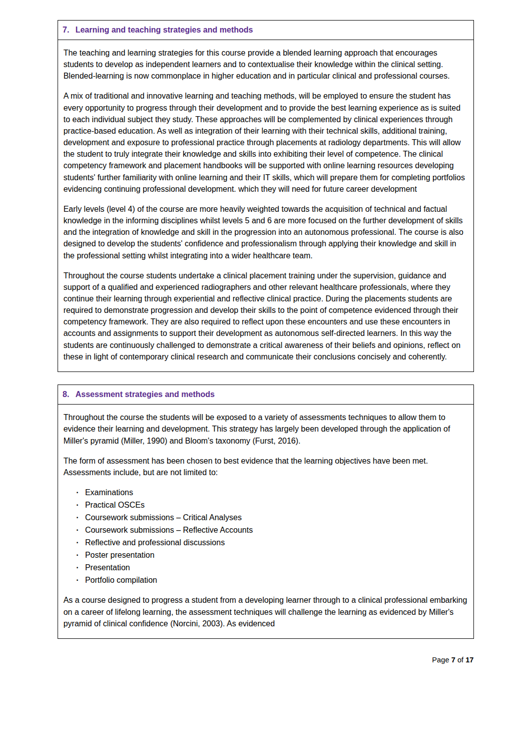7. Learning and teaching strategies and methods
The teaching and learning strategies for this course provide a blended learning approach that encourages students to develop as independent learners and to contextualise their knowledge within the clinical setting. Blended-learning is now commonplace in higher education and in particular clinical and professional courses.
A mix of traditional and innovative learning and teaching methods, will be employed to ensure the student has every opportunity to progress through their development and to provide the best learning experience as is suited to each individual subject they study. These approaches will be complemented by clinical experiences through practice-based education. As well as integration of their learning with their technical skills, additional training, development and exposure to professional practice through placements at radiology departments. This will allow the student to truly integrate their knowledge and skills into exhibiting their level of competence. The clinical competency framework and placement handbooks will be supported with online learning resources developing students' further familiarity with online learning and their IT skills, which will prepare them for completing portfolios evidencing continuing professional development. which they will need for future career development
Early levels (level 4) of the course are more heavily weighted towards the acquisition of technical and factual knowledge in the informing disciplines whilst levels 5 and 6 are more focused on the further development of skills and the integration of knowledge and skill in the progression into an autonomous professional. The course is also designed to develop the students' confidence and professionalism through applying their knowledge and skill in the professional setting whilst integrating into a wider healthcare team.
Throughout the course students undertake a clinical placement training under the supervision, guidance and support of a qualified and experienced radiographers and other relevant healthcare professionals, where they continue their learning through experiential and reflective clinical practice. During the placements students are required to demonstrate progression and develop their skills to the point of competence evidenced through their competency framework. They are also required to reflect upon these encounters and use these encounters in accounts and assignments to support their development as autonomous self-directed learners. In this way the students are continuously challenged to demonstrate a critical awareness of their beliefs and opinions, reflect on these in light of contemporary clinical research and communicate their conclusions concisely and coherently.
8. Assessment strategies and methods
Throughout the course the students will be exposed to a variety of assessments techniques to allow them to evidence their learning and development. This strategy has largely been developed through the application of Miller's pyramid (Miller, 1990) and Bloom's taxonomy (Furst, 2016).
The form of assessment has been chosen to best evidence that the learning objectives have been met. Assessments include, but are not limited to:
Examinations
Practical OSCEs
Coursework submissions – Critical Analyses
Coursework submissions – Reflective Accounts
Reflective and professional discussions
Poster presentation
Presentation
Portfolio compilation
As a course designed to progress a student from a developing learner through to a clinical professional embarking on a career of lifelong learning, the assessment techniques will challenge the learning as evidenced by Miller's pyramid of clinical confidence (Norcini, 2003). As evidenced
Page 7 of 17